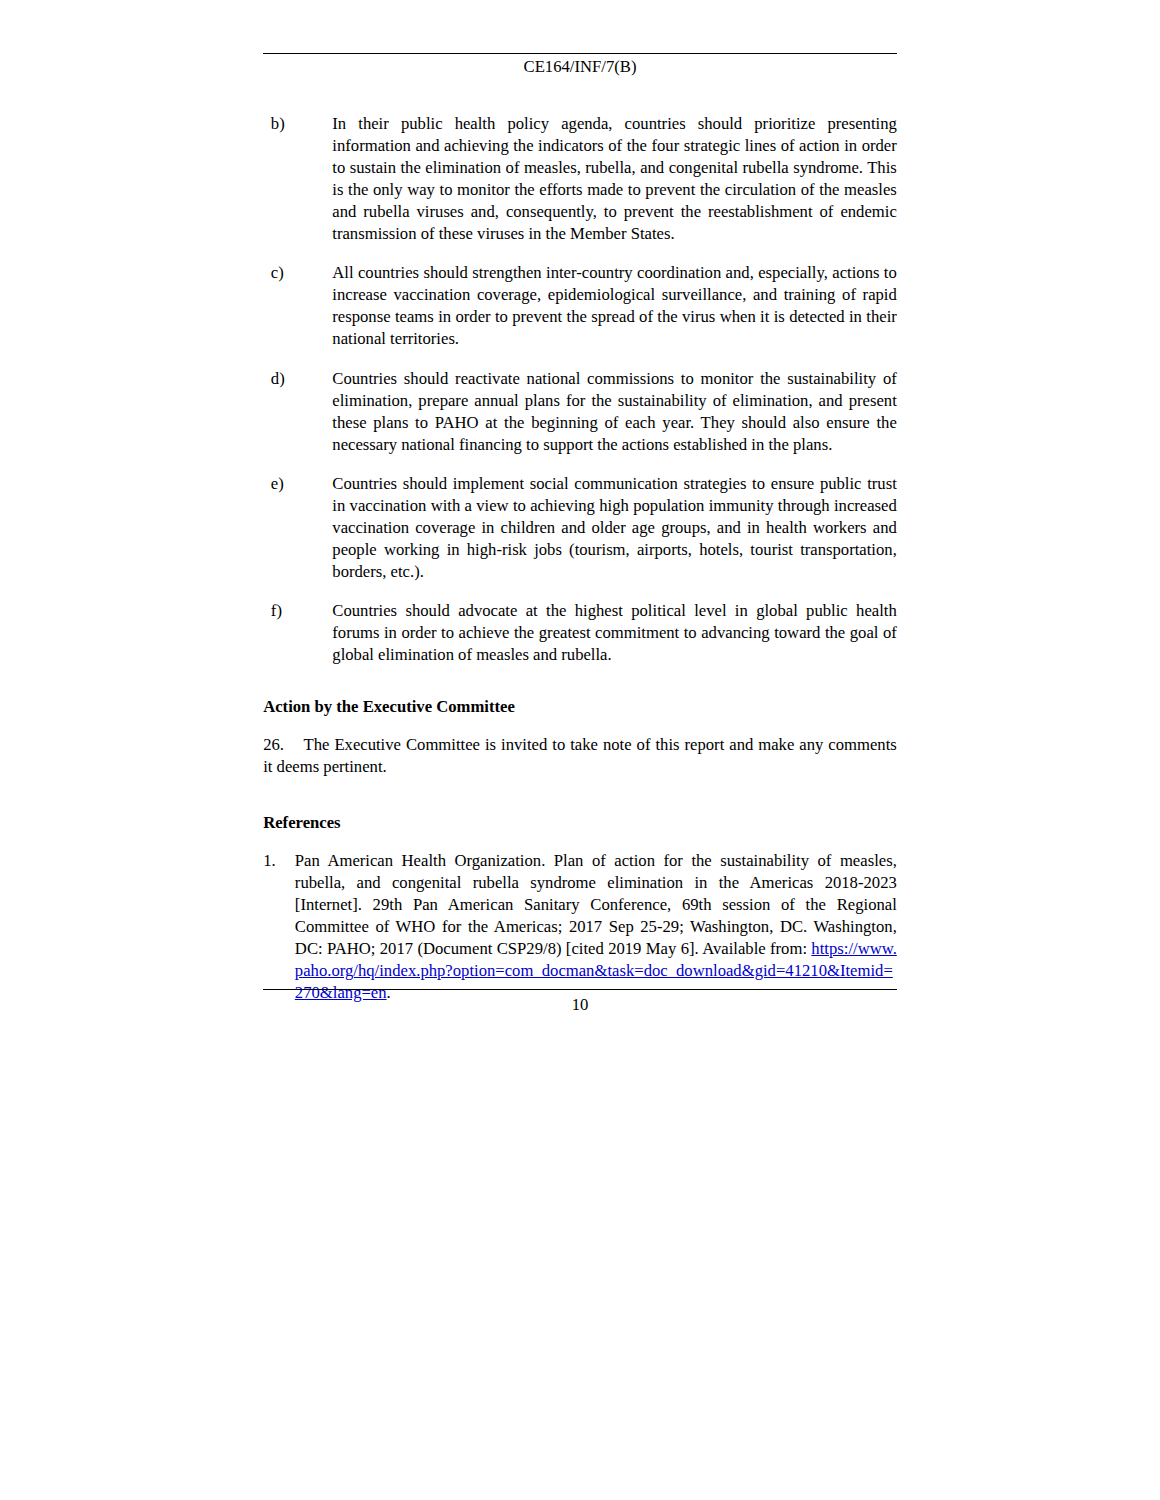CE164/INF/7(B)
b) In their public health policy agenda, countries should prioritize presenting information and achieving the indicators of the four strategic lines of action in order to sustain the elimination of measles, rubella, and congenital rubella syndrome. This is the only way to monitor the efforts made to prevent the circulation of the measles and rubella viruses and, consequently, to prevent the reestablishment of endemic transmission of these viruses in the Member States.
c) All countries should strengthen inter-country coordination and, especially, actions to increase vaccination coverage, epidemiological surveillance, and training of rapid response teams in order to prevent the spread of the virus when it is detected in their national territories.
d) Countries should reactivate national commissions to monitor the sustainability of elimination, prepare annual plans for the sustainability of elimination, and present these plans to PAHO at the beginning of each year. They should also ensure the necessary national financing to support the actions established in the plans.
e) Countries should implement social communication strategies to ensure public trust in vaccination with a view to achieving high population immunity through increased vaccination coverage in children and older age groups, and in health workers and people working in high-risk jobs (tourism, airports, hotels, tourist transportation, borders, etc.).
f) Countries should advocate at the highest political level in global public health forums in order to achieve the greatest commitment to advancing toward the goal of global elimination of measles and rubella.
Action by the Executive Committee
26. The Executive Committee is invited to take note of this report and make any comments it deems pertinent.
References
1. Pan American Health Organization. Plan of action for the sustainability of measles, rubella, and congenital rubella syndrome elimination in the Americas 2018-2023 [Internet]. 29th Pan American Sanitary Conference, 69th session of the Regional Committee of WHO for the Americas; 2017 Sep 25-29; Washington, DC. Washington, DC: PAHO; 2017 (Document CSP29/8) [cited 2019 May 6]. Available from: https://www.paho.org/hq/index.php?option=com_docman&task=doc_download&gid=41210&Itemid=270&lang=en.
10